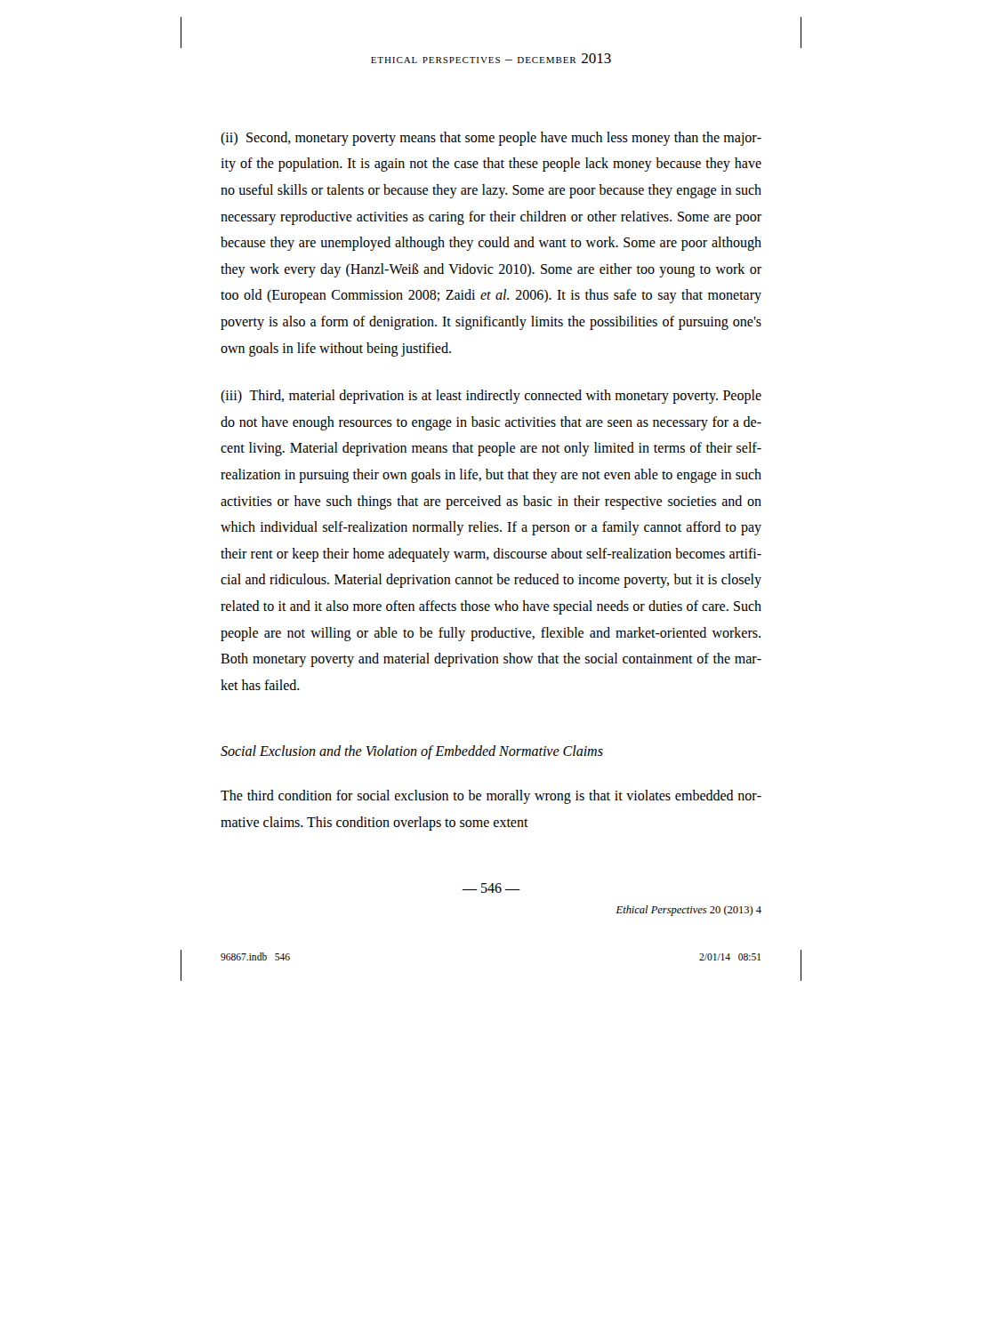ethical perspectives – december 2013
(ii) Second, monetary poverty means that some people have much less money than the majority of the population. It is again not the case that these people lack money because they have no useful skills or talents or because they are lazy. Some are poor because they engage in such necessary reproductive activities as caring for their children or other relatives. Some are poor because they are unemployed although they could and want to work. Some are poor although they work every day (Hanzl-Weiß and Vidovic 2010). Some are either too young to work or too old (European Commission 2008; Zaidi et al. 2006). It is thus safe to say that monetary poverty is also a form of denigration. It significantly limits the possibilities of pursuing one's own goals in life without being justified.
(iii) Third, material deprivation is at least indirectly connected with monetary poverty. People do not have enough resources to engage in basic activities that are seen as necessary for a decent living. Material deprivation means that people are not only limited in terms of their self-realization in pursuing their own goals in life, but that they are not even able to engage in such activities or have such things that are perceived as basic in their respective societies and on which individual self-realization normally relies. If a person or a family cannot afford to pay their rent or keep their home adequately warm, discourse about self-realization becomes artificial and ridiculous. Material deprivation cannot be reduced to income poverty, but it is closely related to it and it also more often affects those who have special needs or duties of care. Such people are not willing or able to be fully productive, flexible and market-oriented workers. Both monetary poverty and material deprivation show that the social containment of the market has failed.
Social Exclusion and the Violation of Embedded Normative Claims
The third condition for social exclusion to be morally wrong is that it violates embedded normative claims. This condition overlaps to some extent
— 546 —
Ethical Perspectives 20 (2013) 4
96867.indb 546 2/01/14 08:51